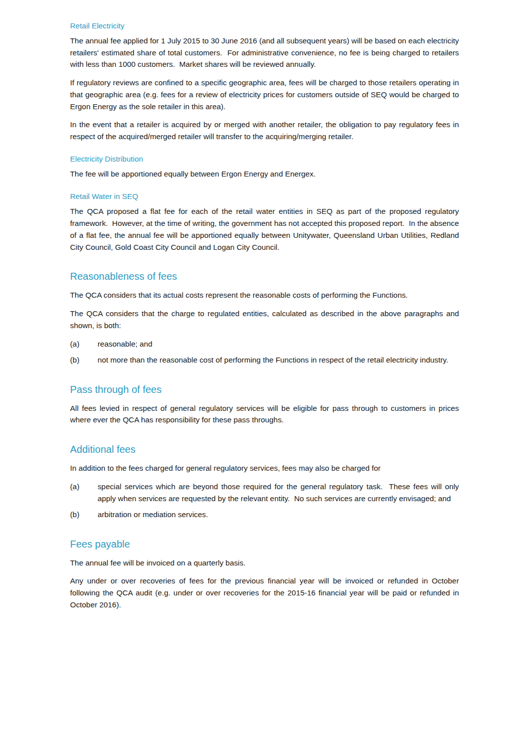Retail Electricity
The annual fee applied for 1 July 2015 to 30 June 2016 (and all subsequent years) will be based on each electricity retailers' estimated share of total customers. For administrative convenience, no fee is being charged to retailers with less than 1000 customers. Market shares will be reviewed annually.
If regulatory reviews are confined to a specific geographic area, fees will be charged to those retailers operating in that geographic area (e.g. fees for a review of electricity prices for customers outside of SEQ would be charged to Ergon Energy as the sole retailer in this area).
In the event that a retailer is acquired by or merged with another retailer, the obligation to pay regulatory fees in respect of the acquired/merged retailer will transfer to the acquiring/merging retailer.
Electricity Distribution
The fee will be apportioned equally between Ergon Energy and Energex.
Retail Water in SEQ
The QCA proposed a flat fee for each of the retail water entities in SEQ as part of the proposed regulatory framework. However, at the time of writing, the government has not accepted this proposed report. In the absence of a flat fee, the annual fee will be apportioned equally between Unitywater, Queensland Urban Utilities, Redland City Council, Gold Coast City Council and Logan City Council.
Reasonableness of fees
The QCA considers that its actual costs represent the reasonable costs of performing the Functions.
The QCA considers that the charge to regulated entities, calculated as described in the above paragraphs and shown, is both:
reasonable; and
not more than the reasonable cost of performing the Functions in respect of the retail electricity industry.
Pass through of fees
All fees levied in respect of general regulatory services will be eligible for pass through to customers in prices where ever the QCA has responsibility for these pass throughs.
Additional fees
In addition to the fees charged for general regulatory services, fees may also be charged for
special services which are beyond those required for the general regulatory task. These fees will only apply when services are requested by the relevant entity. No such services are currently envisaged; and
arbitration or mediation services.
Fees payable
The annual fee will be invoiced on a quarterly basis.
Any under or over recoveries of fees for the previous financial year will be invoiced or refunded in October following the QCA audit (e.g. under or over recoveries for the 2015-16 financial year will be paid or refunded in October 2016).